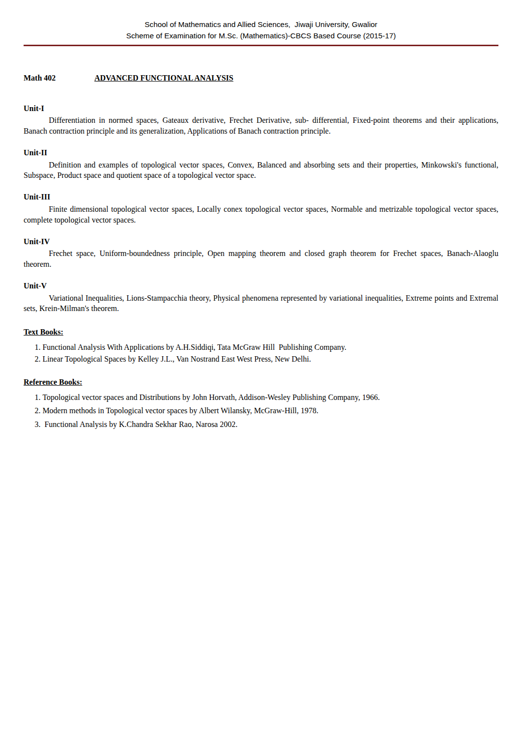School of Mathematics and Allied Sciences, Jiwaji University, Gwalior
Scheme of Examination for M.Sc. (Mathematics)-CBCS Based Course (2015-17)
Math 402 ADVANCED FUNCTIONAL ANALYSIS
Unit-I
Differentiation in normed spaces, Gateaux derivative, Frechet Derivative, sub- differential, Fixed-point theorems and their applications, Banach contraction principle and its generalization, Applications of Banach contraction principle.
Unit-II
Definition and examples of topological vector spaces, Convex, Balanced and absorbing sets and their properties, Minkowski's functional, Subspace, Product space and quotient space of a topological vector space.
Unit-III
Finite dimensional topological vector spaces, Locally conex topological vector spaces, Normable and metrizable topological vector spaces, complete topological vector spaces.
Unit-IV
Frechet space, Uniform-boundedness principle, Open mapping theorem and closed graph theorem for Frechet spaces, Banach-Alaoglu theorem.
Unit-V
Variational Inequalities, Lions-Stampacchia theory, Physical phenomena represented by variational inequalities, Extreme points and Extremal sets, Krein-Milman's theorem.
Text Books:
Functional Analysis With Applications by A.H.Siddiqi, Tata McGraw Hill Publishing Company.
Linear Topological Spaces by Kelley J.L., Van Nostrand East West Press, New Delhi.
Reference Books:
Topological vector spaces and Distributions by John Horvath, Addison-Wesley Publishing Company, 1966.
Modern methods in Topological vector spaces by Albert Wilansky, McGraw-Hill, 1978.
Functional Analysis by K.Chandra Sekhar Rao, Narosa 2002.